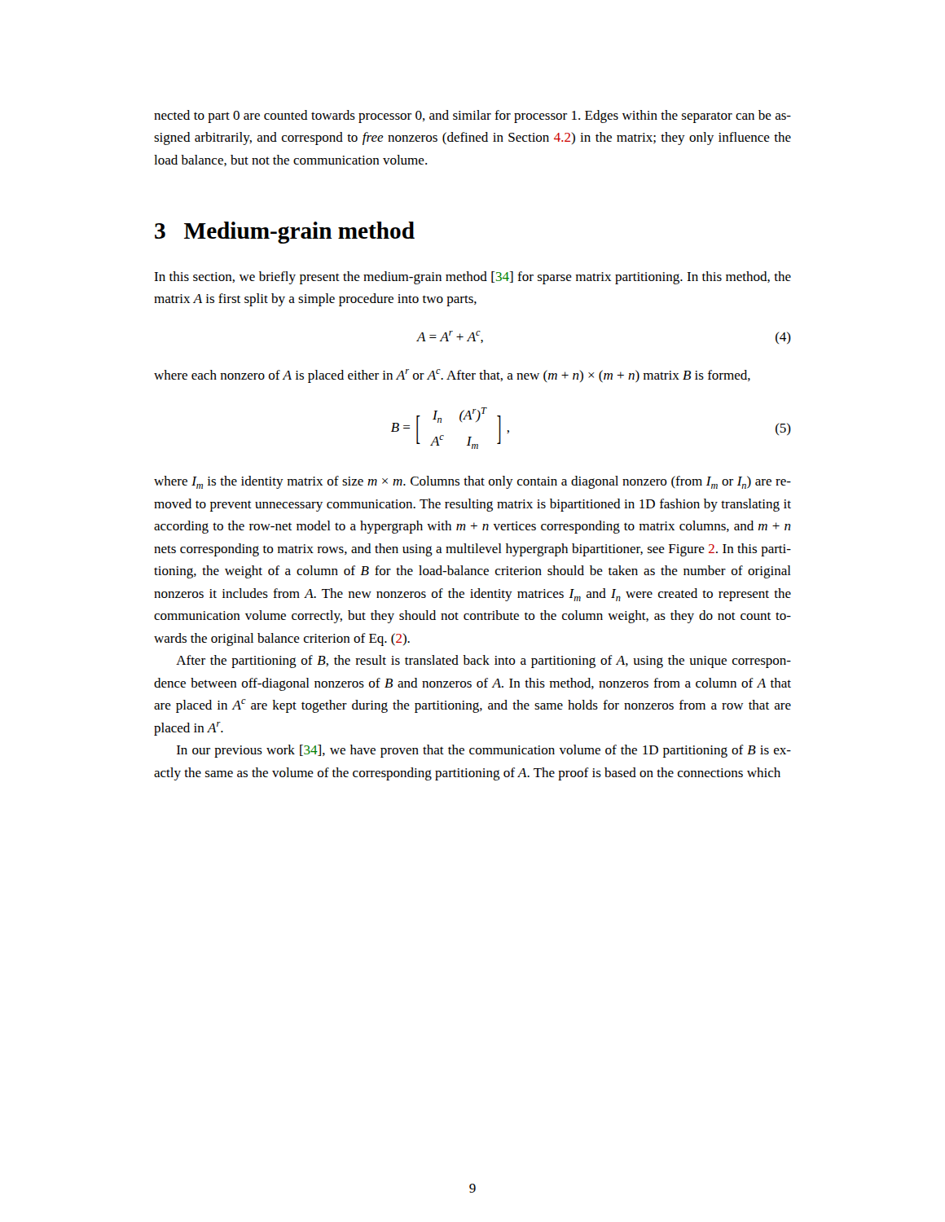nected to part 0 are counted towards processor 0, and similar for processor 1. Edges within the separator can be assigned arbitrarily, and correspond to free nonzeros (defined in Section 4.2) in the matrix; they only influence the load balance, but not the communication volume.
3 Medium-grain method
In this section, we briefly present the medium-grain method [34] for sparse matrix partitioning. In this method, the matrix A is first split by a simple procedure into two parts,
A = Ar + Ac,
(4)
where each nonzero of A is placed either in Ar or Ac. After that, a new (m + n) × (m + n) matrix B is formed,
B = [
| I n | ( A r ) T |
| A c | I m |
] ,
(5)
where Im is the identity matrix of size m × m. Columns that only contain a diagonal nonzero (from Im or In) are removed to prevent unnecessary communication. The resulting matrix is bipartitioned in 1D fashion by translating it according to the row-net model to a hypergraph with m + n vertices corresponding to matrix columns, and m + n nets corresponding to matrix rows, and then using a multilevel hypergraph bipartitioner, see Figure 2. In this partitioning, the weight of a column of B for the load-balance criterion should be taken as the number of original nonzeros it includes from A. The new nonzeros of the identity matrices Im and In were created to represent the communication volume correctly, but they should not contribute to the column weight, as they do not count towards the original balance criterion of Eq. (2).
After the partitioning of B, the result is translated back into a partitioning of A, using the unique correspondence between off-diagonal nonzeros of B and nonzeros of A. In this method, nonzeros from a column of A that are placed in Ac are kept together during the partitioning, and the same holds for nonzeros from a row that are placed in Ar.
In our previous work [34], we have proven that the communication volume of the 1D partitioning of B is exactly the same as the volume of the corresponding partitioning of A. The proof is based on the connections which
9